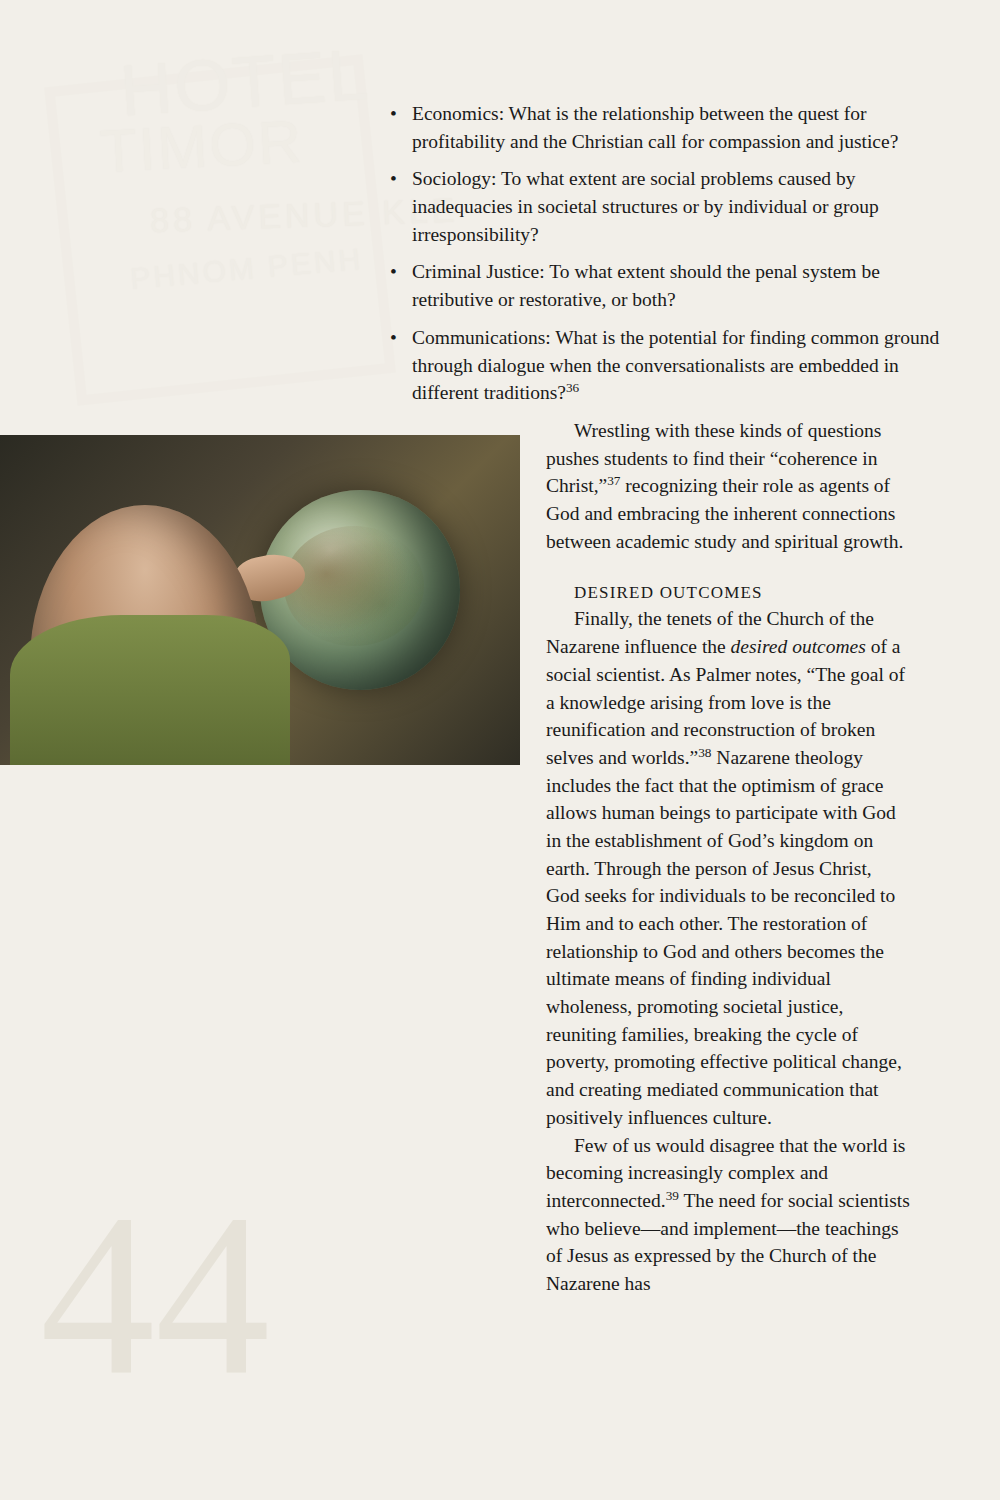HOTEL
TIMOR
88 AVENUE KLE
PHNOM PENH
44
Economics: What is the relationship between the quest for profitability and the Christian call for compassion and justice?
Sociology: To what extent are social problems caused by inadequacies in societal structures or by individual or group irresponsibility?
Criminal Justice: To what extent should the penal system be retributive or restorative, or both?
Communications: What is the potential for finding common ground through dialogue when the conversationalists are embedded in different traditions?36
Wrestling with these kinds of questions pushes students to find their “coherence in Christ,”37 recognizing their role as agents of God and embracing the inherent connections between academic study and spiritual growth.
Desired Outcomes
Finally, the tenets of the Church of the Nazarene influence the desired outcomes of a social scientist. As Palmer notes, “The goal of a knowledge arising from love is the reunification and reconstruction of broken selves and worlds.”38 Nazarene theology includes the fact that the optimism of grace allows human beings to participate with God in the establishment of God’s kingdom on earth. Through the person of Jesus Christ, God seeks for individuals to be reconciled to Him and to each other. The restoration of relationship to God and others becomes the ultimate means of finding individual wholeness, promoting societal justice, reuniting families, breaking the cycle of poverty, promoting effective political change, and creating mediated communication that positively influences culture.
Few of us would disagree that the world is becoming increasingly complex and interconnected.39 The need for social scientists who believe—and implement—the teachings of Jesus as expressed by the Church of the Nazarene has